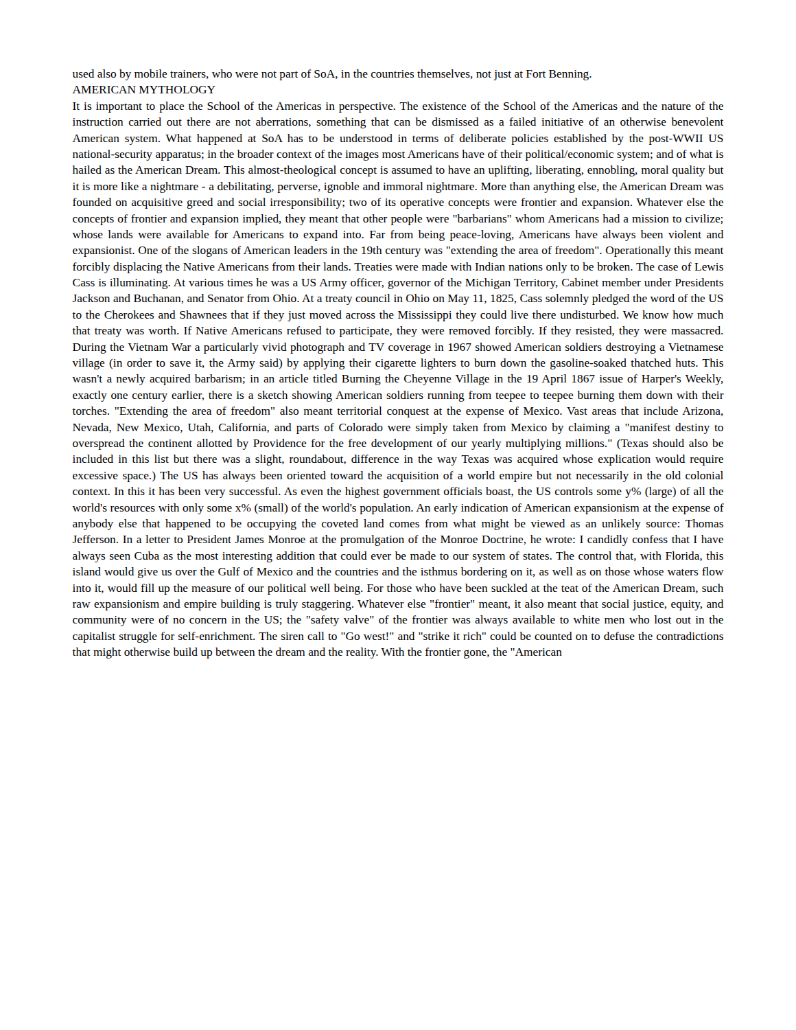used also by mobile trainers, who were not part of SoA, in the countries themselves, not just at Fort Benning.
American Mythology
It is important to place the School of the Americas in perspective. The existence of the School of the Americas and the nature of the instruction carried out there are not aberrations, something that can be dismissed as a failed initiative of an otherwise benevolent American system. What happened at SoA has to be understood in terms of deliberate policies established by the post-WWII US national-security apparatus; in the broader context of the images most Americans have of their political/economic system; and of what is hailed as the American Dream. This almost-theological concept is assumed to have an uplifting, liberating, ennobling, moral quality but it is more like a nightmare - a debilitating, perverse, ignoble and immoral nightmare. More than anything else, the American Dream was founded on acquisitive greed and social irresponsibility; two of its operative concepts were frontier and expansion. Whatever else the concepts of frontier and expansion implied, they meant that other people were "barbarians" whom Americans had a mission to civilize; whose lands were available for Americans to expand into. Far from being peace-loving, Americans have always been violent and expansionist. One of the slogans of American leaders in the 19th century was "extending the area of freedom". Operationally this meant forcibly displacing the Native Americans from their lands. Treaties were made with Indian nations only to be broken. The case of Lewis Cass is illuminating. At various times he was a US Army officer, governor of the Michigan Territory, Cabinet member under Presidents Jackson and Buchanan, and Senator from Ohio. At a treaty council in Ohio on May 11, 1825, Cass solemnly pledged the word of the US to the Cherokees and Shawnees that if they just moved across the Mississippi they could live there undisturbed. We know how much that treaty was worth. If Native Americans refused to participate, they were removed forcibly. If they resisted, they were massacred. During the Vietnam War a particularly vivid photograph and TV coverage in 1967 showed American soldiers destroying a Vietnamese village (in order to save it, the Army said) by applying their cigarette lighters to burn down the gasoline-soaked thatched huts. This wasn't a newly acquired barbarism; in an article titled Burning the Cheyenne Village in the 19 April 1867 issue of Harper's Weekly, exactly one century earlier, there is a sketch showing American soldiers running from teepee to teepee burning them down with their torches. "Extending the area of freedom" also meant territorial conquest at the expense of Mexico. Vast areas that include Arizona, Nevada, New Mexico, Utah, California, and parts of Colorado were simply taken from Mexico by claiming a "manifest destiny to overspread the continent allotted by Providence for the free development of our yearly multiplying millions." (Texas should also be included in this list but there was a slight, roundabout, difference in the way Texas was acquired whose explication would require excessive space.) The US has always been oriented toward the acquisition of a world empire but not necessarily in the old colonial context. In this it has been very successful. As even the highest government officials boast, the US controls some y% (large) of all the world's resources with only some x% (small) of the world's population. An early indication of American expansionism at the expense of anybody else that happened to be occupying the coveted land comes from what might be viewed as an unlikely source: Thomas Jefferson. In a letter to President James Monroe at the promulgation of the Monroe Doctrine, he wrote: I candidly confess that I have always seen Cuba as the most interesting addition that could ever be made to our system of states. The control that, with Florida, this island would give us over the Gulf of Mexico and the countries and the isthmus bordering on it, as well as on those whose waters flow into it, would fill up the measure of our political well being. For those who have been suckled at the teat of the American Dream, such raw expansionism and empire building is truly staggering. Whatever else "frontier" meant, it also meant that social justice, equity, and community were of no concern in the US; the "safety valve" of the frontier was always available to white men who lost out in the capitalist struggle for self-enrichment. The siren call to "Go west!" and "strike it rich" could be counted on to defuse the contradictions that might otherwise build up between the dream and the reality. With the frontier gone, the "American